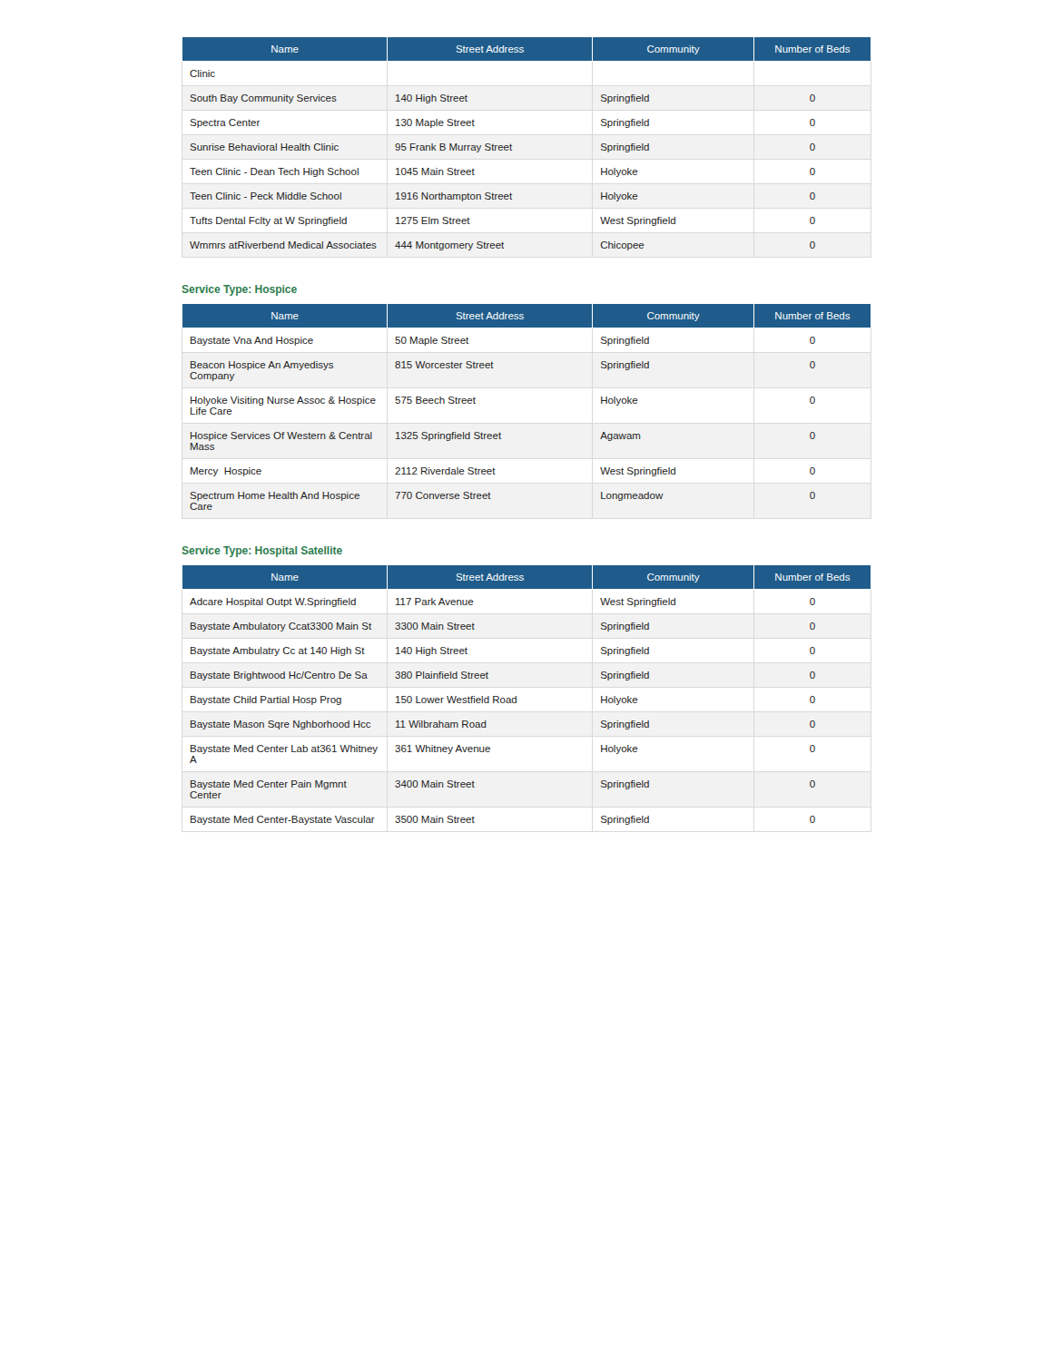| Name | Street Address | Community | Number of Beds |
| --- | --- | --- | --- |
| Clinic | | | |
| South Bay Community Services | 140 High Street | Springfield | 0 |
| Spectra Center | 130 Maple Street | Springfield | 0 |
| Sunrise Behavioral Health Clinic | 95 Frank B Murray Street | Springfield | 0 |
| Teen Clinic - Dean Tech High School | 1045 Main Street | Holyoke | 0 |
| Teen Clinic - Peck Middle School | 1916 Northampton Street | Holyoke | 0 |
| Tufts Dental Fclty at W Springfield | 1275 Elm Street | West Springfield | 0 |
| Wmmrs atRiverbend Medical Associates | 444 Montgomery Street | Chicopee | 0 |
Service Type: Hospice
| Name | Street Address | Community | Number of Beds |
| --- | --- | --- | --- |
| Baystate Vna And Hospice | 50 Maple Street | Springfield | 0 |
| Beacon Hospice An Amyedisys Company | 815 Worcester Street | Springfield | 0 |
| Holyoke Visiting Nurse Assoc & Hospice Life Care | 575 Beech Street | Holyoke | 0 |
| Hospice Services Of Western & Central Mass | 1325 Springfield Street | Agawam | 0 |
| Mercy Hospice | 2112 Riverdale Street | West Springfield | 0 |
| Spectrum Home Health And Hospice Care | 770 Converse Street | Longmeadow | 0 |
Service Type: Hospital Satellite
| Name | Street Address | Community | Number of Beds |
| --- | --- | --- | --- |
| Adcare Hospital Outpt W.Springfield | 117 Park Avenue | West Springfield | 0 |
| Baystate Ambulatory Ccat3300 Main St | 3300 Main Street | Springfield | 0 |
| Baystate Ambulatry Cc at 140 High St | 140 High Street | Springfield | 0 |
| Baystate Brightwood Hc/Centro De Sa | 380 Plainfield Street | Springfield | 0 |
| Baystate Child Partial Hosp Prog | 150 Lower Westfield Road | Holyoke | 0 |
| Baystate Mason Sqre Nghborhood Hcc | 11 Wilbraham Road | Springfield | 0 |
| Baystate Med Center Lab at361 Whitney A | 361 Whitney Avenue | Holyoke | 0 |
| Baystate Med Center Pain Mgmnt Center | 3400 Main Street | Springfield | 0 |
| Baystate Med Center-Baystate Vascular | 3500 Main Street | Springfield | 0 |